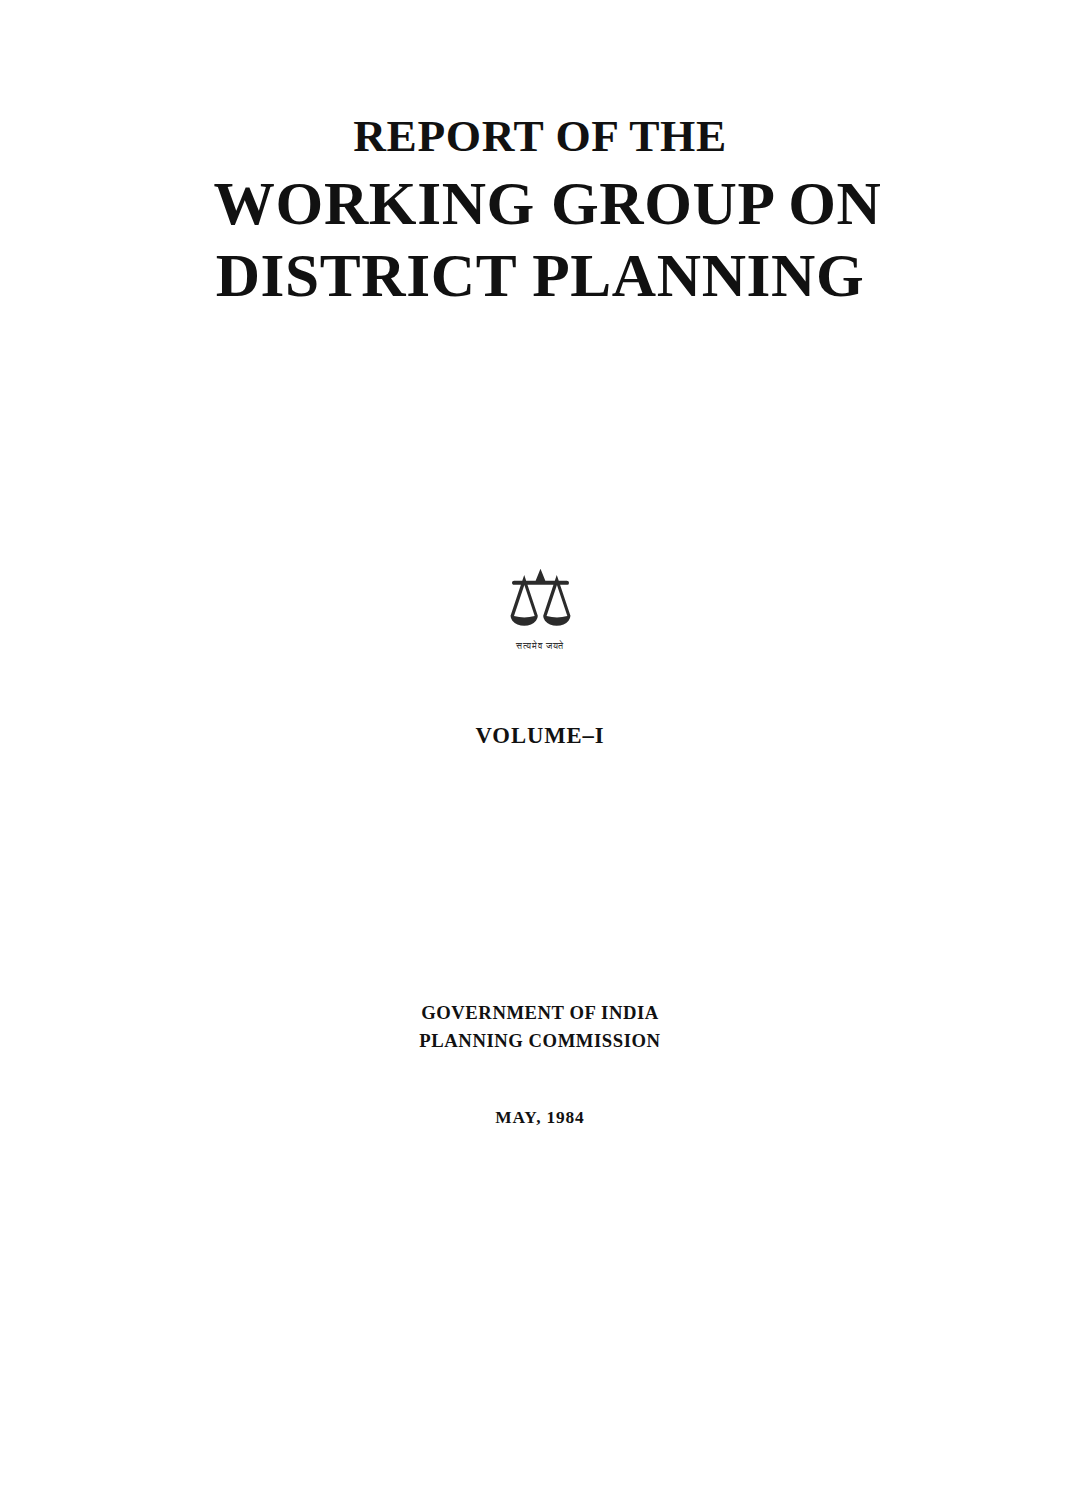REPORT OF THE WORKING GROUP ON DISTRICT PLANNING
⚖ सत्यमेव जयते
VOLUME–I
GOVERNMENT OF INDIA PLANNING COMMISSION
MAY, 1984